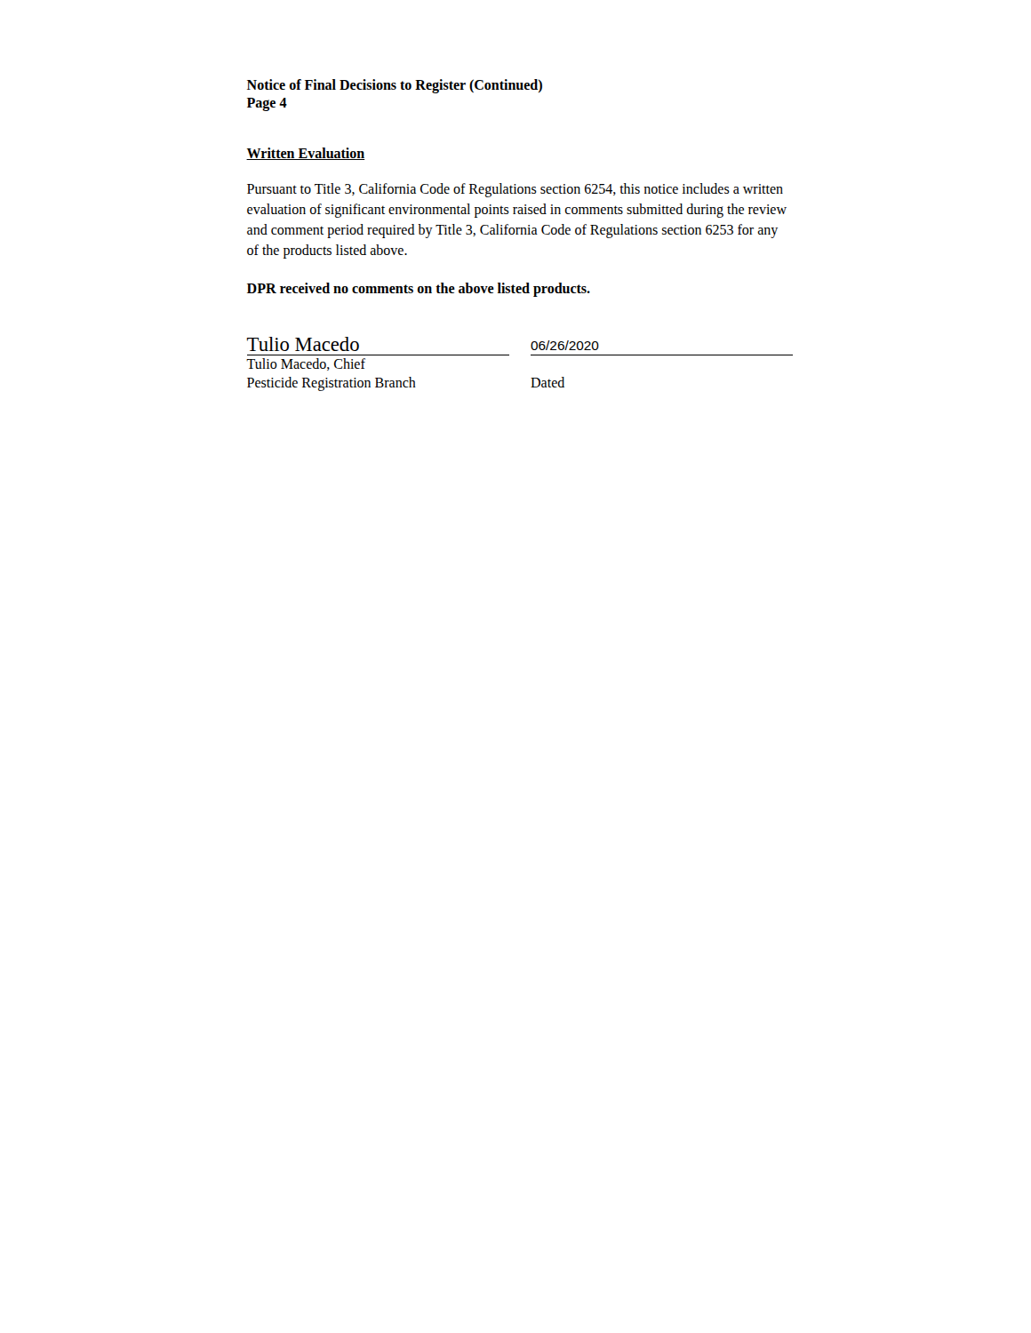Notice of Final Decisions to Register (Continued)
Page 4
Written Evaluation
Pursuant to Title 3, California Code of Regulations section 6254, this notice includes a written evaluation of significant environmental points raised in comments submitted during the review and comment period required by Title 3, California Code of Regulations section 6253 for any of the products listed above.
DPR received no comments on the above listed products.
| Tulio Macedo | | 06/26/2020 |
| Tulio Macedo, Chief Pesticide Registration Branch | | Dated |